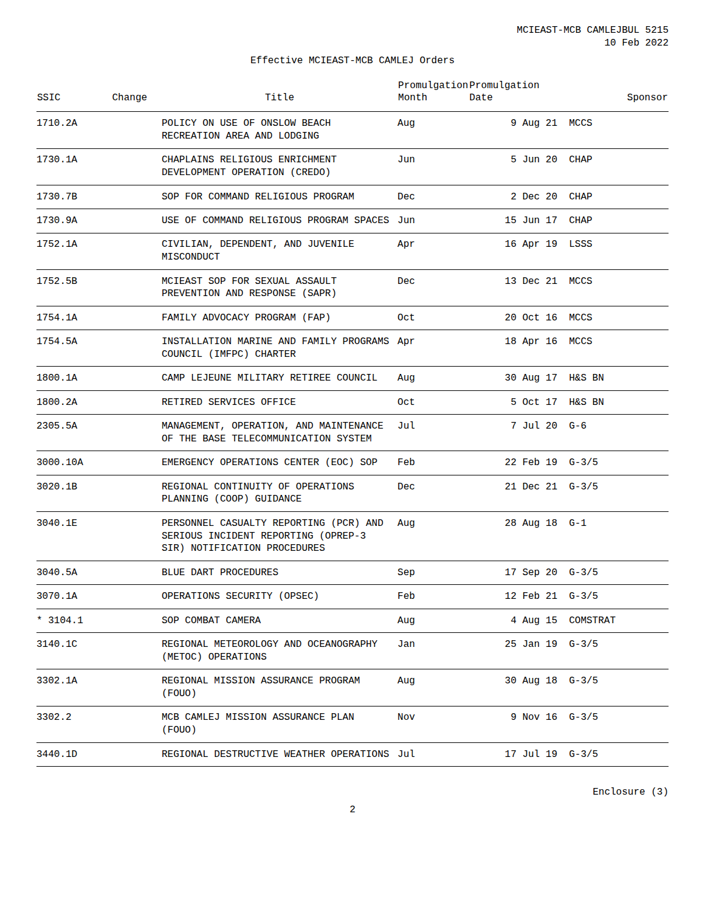MCIEAST-MCB CAMLEJBUL 5215 10 Feb 2022
Effective MCIEAST-MCB CAMLEJ Orders
| SSIC | Change | Title | Promulgation Month | Promulgation Date | Sponsor |
| --- | --- | --- | --- | --- | --- |
| 1710.2A | | POLICY ON USE OF ONSLOW BEACH RECREATION AREA AND LODGING | Aug | 9 Aug 21 | MCCS |
| 1730.1A | | CHAPLAINS RELIGIOUS ENRICHMENT DEVELOPMENT OPERATION (CREDO) | Jun | 5 Jun 20 | CHAP |
| 1730.7B | | SOP FOR COMMAND RELIGIOUS PROGRAM | Dec | 2 Dec 20 | CHAP |
| 1730.9A | | USE OF COMMAND RELIGIOUS PROGRAM SPACES | Jun | 15 Jun 17 | CHAP |
| 1752.1A | | CIVILIAN, DEPENDENT, AND JUVENILE MISCONDUCT | Apr | 16 Apr 19 | LSSS |
| 1752.5B | | MCIEAST SOP FOR SEXUAL ASSAULT PREVENTION AND RESPONSE (SAPR) | Dec | 13 Dec 21 | MCCS |
| 1754.1A | | FAMILY ADVOCACY PROGRAM (FAP) | Oct | 20 Oct 16 | MCCS |
| 1754.5A | | INSTALLATION MARINE AND FAMILY PROGRAMS COUNCIL (IMFPC) CHARTER | Apr | 18 Apr 16 | MCCS |
| 1800.1A | | CAMP LEJEUNE MILITARY RETIREE COUNCIL | Aug | 30 Aug 17 | H&S BN |
| 1800.2A | | RETIRED SERVICES OFFICE | Oct | 5 Oct 17 | H&S BN |
| 2305.5A | | MANAGEMENT, OPERATION, AND MAINTENANCE OF THE BASE TELECOMMUNICATION SYSTEM | Jul | 7 Jul 20 | G-6 |
| 3000.10A | | EMERGENCY OPERATIONS CENTER (EOC) SOP | Feb | 22 Feb 19 | G-3/5 |
| 3020.1B | | REGIONAL CONTINUITY OF OPERATIONS PLANNING (COOP) GUIDANCE | Dec | 21 Dec 21 | G-3/5 |
| 3040.1E | | PERSONNEL CASUALTY REPORTING (PCR) AND SERIOUS INCIDENT REPORTING (OPREP-3 SIR) NOTIFICATION PROCEDURES | Aug | 28 Aug 18 | G-1 |
| 3040.5A | | BLUE DART PROCEDURES | Sep | 17 Sep 20 | G-3/5 |
| 3070.1A | | OPERATIONS SECURITY (OPSEC) | Feb | 12 Feb 21 | G-3/5 |
| * 3104.1 | | SOP COMBAT CAMERA | Aug | 4 Aug 15 | COMSTRAT |
| 3140.1C | | REGIONAL METEOROLOGY AND OCEANOGRAPHY (METOC) OPERATIONS | Jan | 25 Jan 19 | G-3/5 |
| 3302.1A | | REGIONAL MISSION ASSURANCE PROGRAM (FOUO) | Aug | 30 Aug 18 | G-3/5 |
| 3302.2 | | MCB CAMLEJ MISSION ASSURANCE PLAN (FOUO) | Nov | 9 Nov 16 | G-3/5 |
| 3440.1D | | REGIONAL DESTRUCTIVE WEATHER OPERATIONS | Jul | 17 Jul 19 | G-3/5 |
Enclosure (3)
2